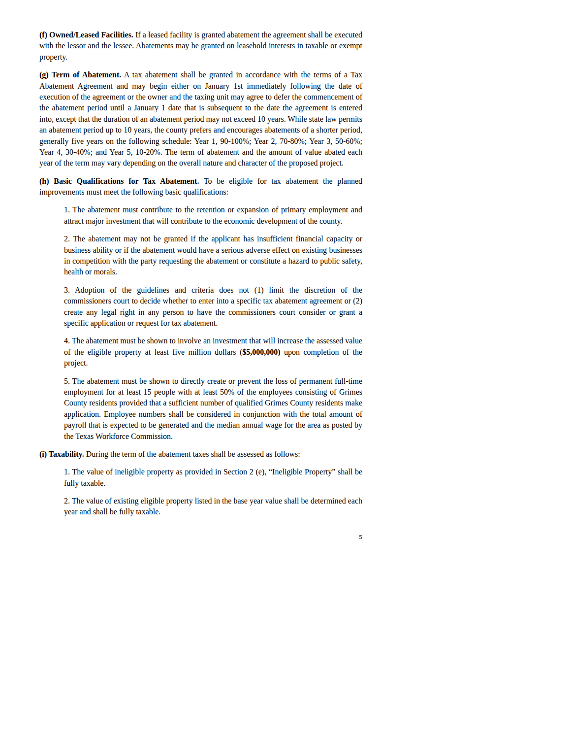(f) Owned/Leased Facilities. If a leased facility is granted abatement the agreement shall be executed with the lessor and the lessee. Abatements may be granted on leasehold interests in taxable or exempt property.
(g) Term of Abatement. A tax abatement shall be granted in accordance with the terms of a Tax Abatement Agreement and may begin either on January 1st immediately following the date of execution of the agreement or the owner and the taxing unit may agree to defer the commencement of the abatement period until a January 1 date that is subsequent to the date the agreement is entered into, except that the duration of an abatement period may not exceed 10 years. While state law permits an abatement period up to 10 years, the county prefers and encourages abatements of a shorter period, generally five years on the following schedule: Year 1, 90-100%; Year 2, 70-80%; Year 3, 50-60%; Year 4, 30-40%; and Year 5, 10-20%. The term of abatement and the amount of value abated each year of the term may vary depending on the overall nature and character of the proposed project.
(h) Basic Qualifications for Tax Abatement. To be eligible for tax abatement the planned improvements must meet the following basic qualifications:
1. The abatement must contribute to the retention or expansion of primary employment and attract major investment that will contribute to the economic development of the county.
2. The abatement may not be granted if the applicant has insufficient financial capacity or business ability or if the abatement would have a serious adverse effect on existing businesses in competition with the party requesting the abatement or constitute a hazard to public safety, health or morals.
3. Adoption of the guidelines and criteria does not (1) limit the discretion of the commissioners court to decide whether to enter into a specific tax abatement agreement or (2) create any legal right in any person to have the commissioners court consider or grant a specific application or request for tax abatement.
4. The abatement must be shown to involve an investment that will increase the assessed value of the eligible property at least five million dollars ($5,000,000) upon completion of the project.
5. The abatement must be shown to directly create or prevent the loss of permanent full-time employment for at least 15 people with at least 50% of the employees consisting of Grimes County residents provided that a sufficient number of qualified Grimes County residents make application. Employee numbers shall be considered in conjunction with the total amount of payroll that is expected to be generated and the median annual wage for the area as posted by the Texas Workforce Commission.
(i) Taxability. During the term of the abatement taxes shall be assessed as follows:
1. The value of ineligible property as provided in Section 2 (e), “Ineligible Property” shall be fully taxable.
2. The value of existing eligible property listed in the base year value shall be determined each year and shall be fully taxable.
5